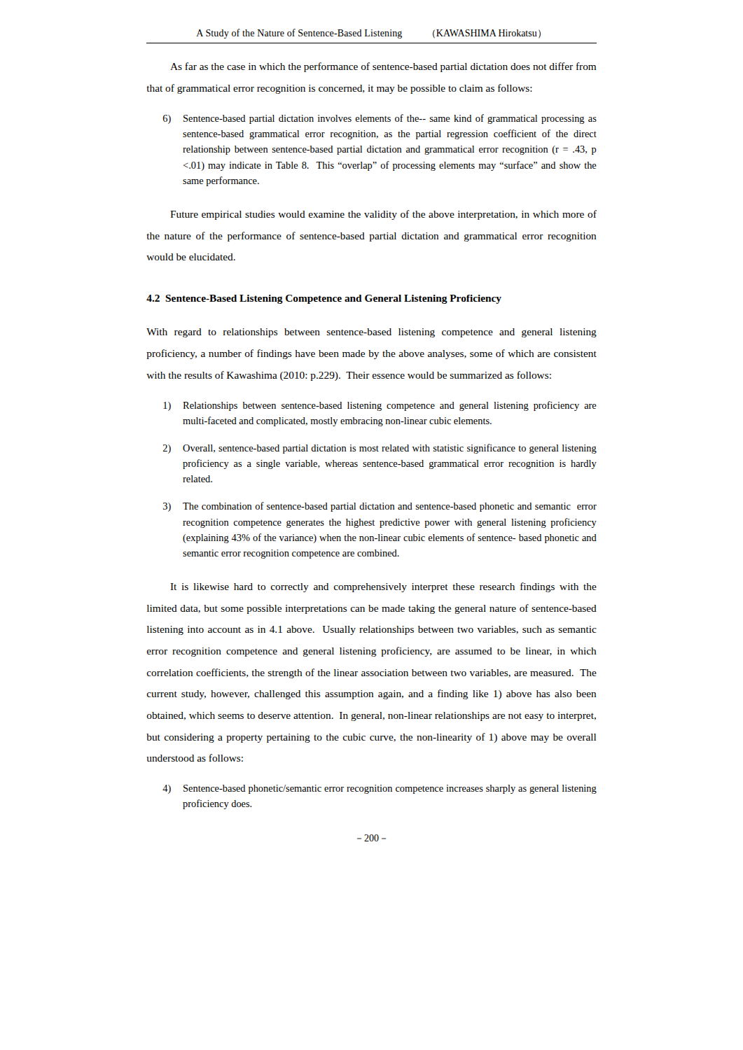A Study of the Nature of Sentence-Based Listening （KAWASHIMA Hirokatsu）
As far as the case in which the performance of sentence-based partial dictation does not differ from that of grammatical error recognition is concerned, it may be possible to claim as follows:
6) Sentence-based partial dictation involves elements of the-- same kind of grammatical processing as sentence-based grammatical error recognition, as the partial regression coefficient of the direct relationship between sentence-based partial dictation and grammatical error recognition (r = .43, p <.01) may indicate in Table 8. This “overlap” of processing elements may “surface” and show the same performance.
Future empirical studies would examine the validity of the above interpretation, in which more of the nature of the performance of sentence-based partial dictation and grammatical error recognition would be elucidated.
4.2 Sentence-Based Listening Competence and General Listening Proficiency
With regard to relationships between sentence-based listening competence and general listening proficiency, a number of findings have been made by the above analyses, some of which are consistent with the results of Kawashima (2010: p.229). Their essence would be summarized as follows:
1) Relationships between sentence-based listening competence and general listening proficiency are multi-faceted and complicated, mostly embracing non-linear cubic elements.
2) Overall, sentence-based partial dictation is most related with statistic significance to general listening proficiency as a single variable, whereas sentence-based grammatical error recognition is hardly related.
3) The combination of sentence-based partial dictation and sentence-based phonetic and semantic error recognition competence generates the highest predictive power with general listening proficiency (explaining 43% of the variance) when the non-linear cubic elements of sentence- based phonetic and semantic error recognition competence are combined.
It is likewise hard to correctly and comprehensively interpret these research findings with the limited data, but some possible interpretations can be made taking the general nature of sentence-based listening into account as in 4.1 above. Usually relationships between two variables, such as semantic error recognition competence and general listening proficiency, are assumed to be linear, in which correlation coefficients, the strength of the linear association between two variables, are measured. The current study, however, challenged this assumption again, and a finding like 1) above has also been obtained, which seems to deserve attention. In general, non-linear relationships are not easy to interpret, but considering a property pertaining to the cubic curve, the non-linearity of 1) above may be overall understood as follows:
4) Sentence-based phonetic/semantic error recognition competence increases sharply as general listening proficiency does.
－200－